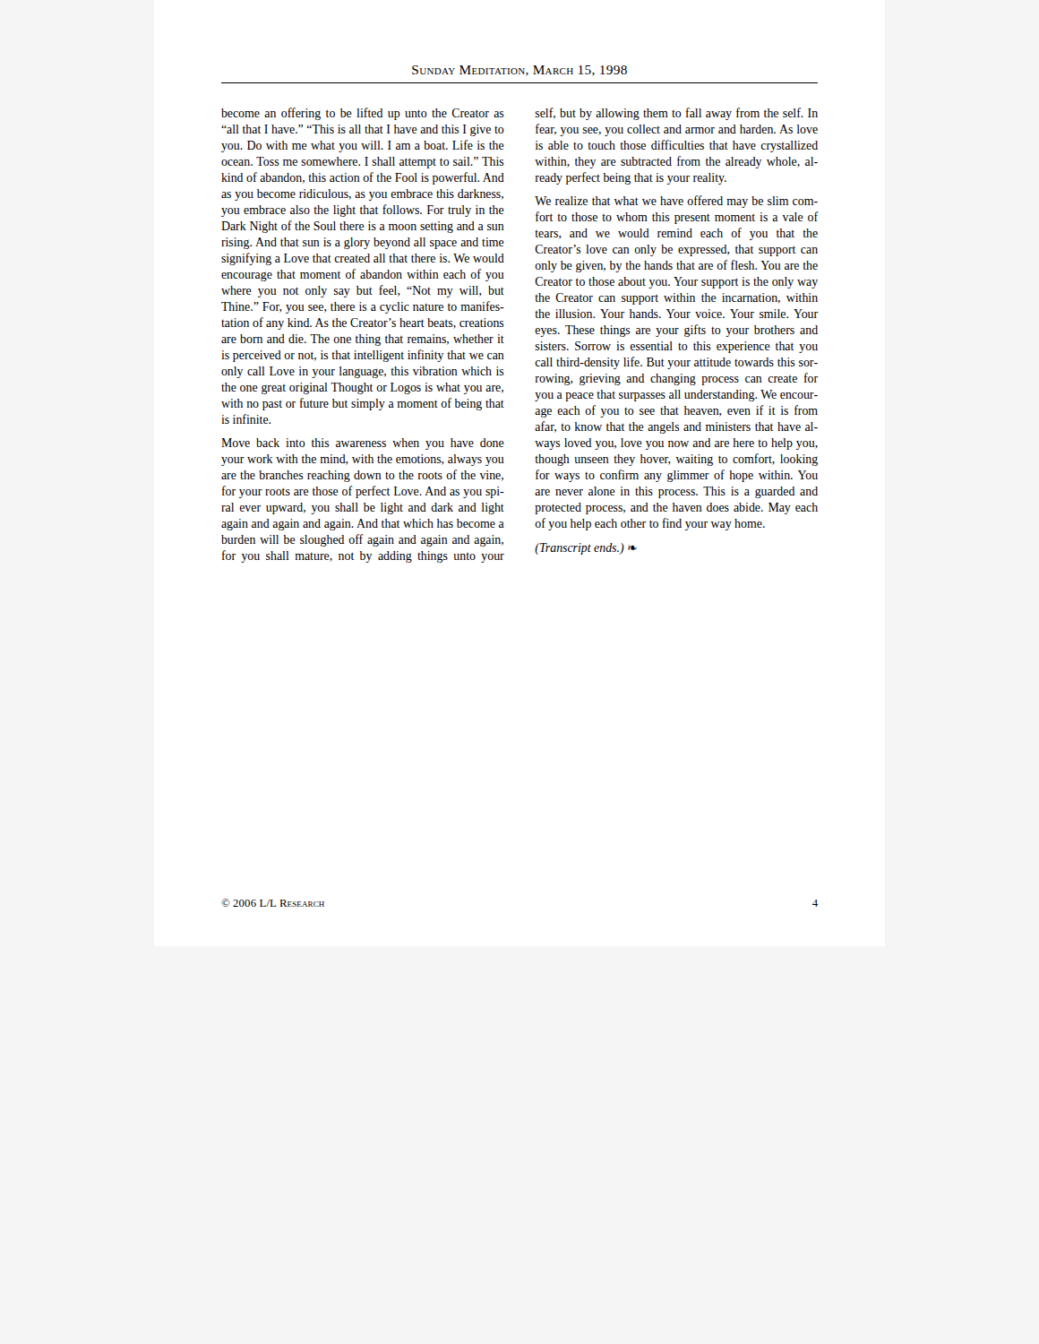Sunday Meditation, March 15, 1998
become an offering to be lifted up unto the Creator as “all that I have.” “This is all that I have and this I give to you. Do with me what you will. I am a boat. Life is the ocean. Toss me somewhere. I shall attempt to sail.” This kind of abandon, this action of the Fool is powerful. And as you become ridiculous, as you embrace this darkness, you embrace also the light that follows. For truly in the Dark Night of the Soul there is a moon setting and a sun rising. And that sun is a glory beyond all space and time signifying a Love that created all that there is. We would encourage that moment of abandon within each of you where you not only say but feel, “Not my will, but Thine.” For, you see, there is a cyclic nature to manifestation of any kind. As the Creator’s heart beats, creations are born and die. The one thing that remains, whether it is perceived or not, is that intelligent infinity that we can only call Love in your language, this vibration which is the one great original Thought or Logos is what you are, with no past or future but simply a moment of being that is infinite.
Move back into this awareness when you have done your work with the mind, with the emotions, always you are the branches reaching down to the roots of the vine, for your roots are those of perfect Love. And as you spiral ever upward, you shall be light and dark and light again and again and again. And that which has become a burden will be sloughed off again and again and again, for you shall mature, not by adding things unto your self, but by allowing them to fall away from the self. In fear, you see, you collect and armor and harden. As love is able to touch those difficulties that have crystallized within, they are subtracted from the already whole, already perfect being that is your reality.
We realize that what we have offered may be slim comfort to those to whom this present moment is a vale of tears, and we would remind each of you that the Creator’s love can only be expressed, that support can only be given, by the hands that are of flesh. You are the Creator to those about you. Your support is the only way the Creator can support within the incarnation, within the illusion. Your hands. Your voice. Your smile. Your eyes. These things are your gifts to your brothers and sisters. Sorrow is essential to this experience that you call third-density life. But your attitude towards this sorrowing, grieving and changing process can create for you a peace that surpasses all understanding. We encourage each of you to see that heaven, even if it is from afar, to know that the angels and ministers that have always loved you, love you now and are here to help you, though unseen they hover, waiting to comfort, looking for ways to confirm any glimmer of hope within. You are never alone in this process. This is a guarded and protected process, and the haven does abide. May each of you help each other to find your way home.
(Transcript ends.) ❧
© 2006 L/L Research 4